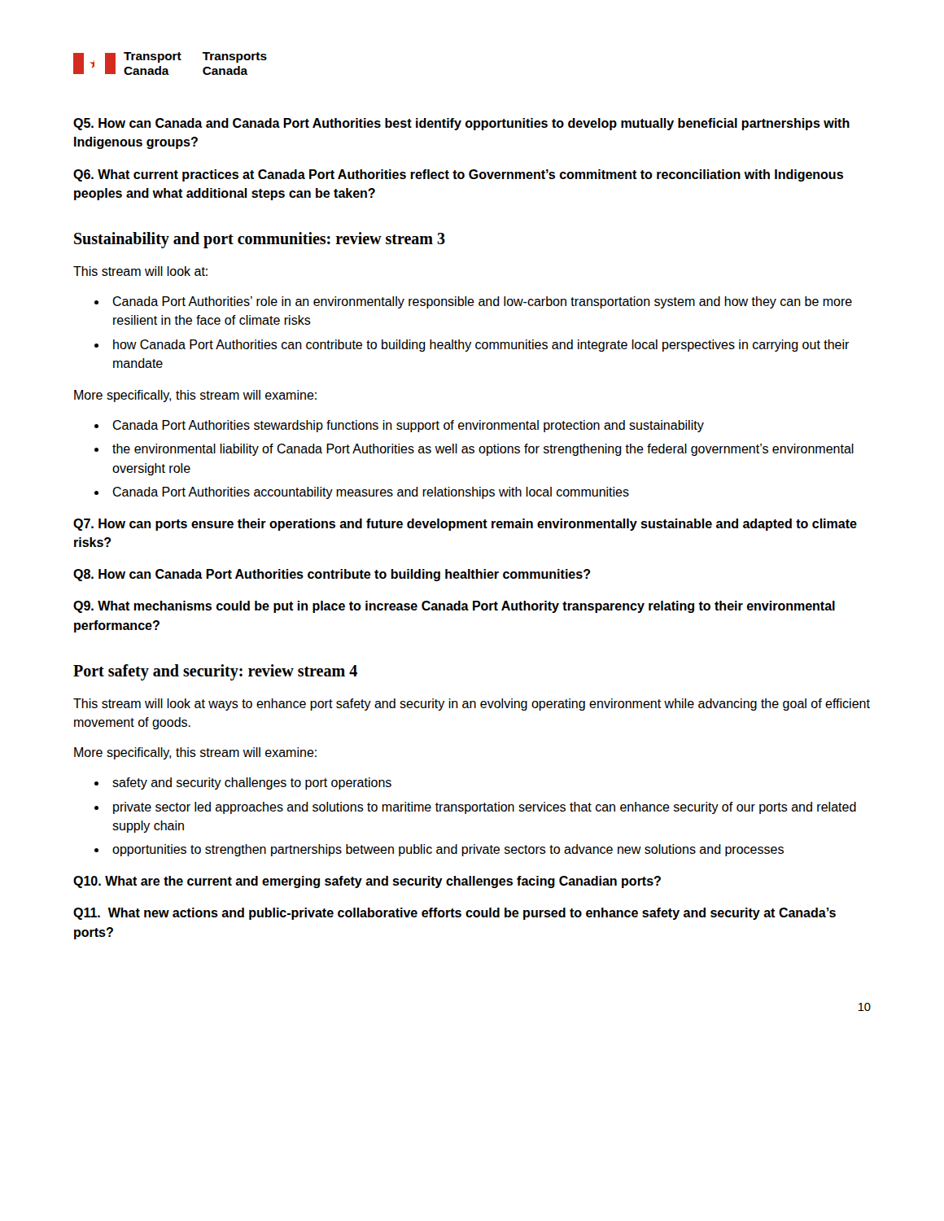★
Transport
Canada
Transports
Canada
Q5. How can Canada and Canada Port Authorities best identify opportunities to develop mutually beneficial partnerships with Indigenous groups?
Q6. What current practices at Canada Port Authorities reflect to Government’s commitment to reconciliation with Indigenous peoples and what additional steps can be taken?
Sustainability and port communities: review stream 3
This stream will look at:
Canada Port Authorities’ role in an environmentally responsible and low-carbon transportation system and how they can be more resilient in the face of climate risks
how Canada Port Authorities can contribute to building healthy communities and integrate local perspectives in carrying out their mandate
More specifically, this stream will examine:
Canada Port Authorities stewardship functions in support of environmental protection and sustainability
the environmental liability of Canada Port Authorities as well as options for strengthening the federal government’s environmental oversight role
Canada Port Authorities accountability measures and relationships with local communities
Q7. How can ports ensure their operations and future development remain environmentally sustainable and adapted to climate risks?
Q8. How can Canada Port Authorities contribute to building healthier communities?
Q9. What mechanisms could be put in place to increase Canada Port Authority transparency relating to their environmental performance?
Port safety and security: review stream 4
This stream will look at ways to enhance port safety and security in an evolving operating environment while advancing the goal of efficient movement of goods.
More specifically, this stream will examine:
safety and security challenges to port operations
private sector led approaches and solutions to maritime transportation services that can enhance security of our ports and related supply chain
opportunities to strengthen partnerships between public and private sectors to advance new solutions and processes
Q10. What are the current and emerging safety and security challenges facing Canadian ports?
Q11. What new actions and public-private collaborative efforts could be pursed to enhance safety and security at Canada’s ports?
10